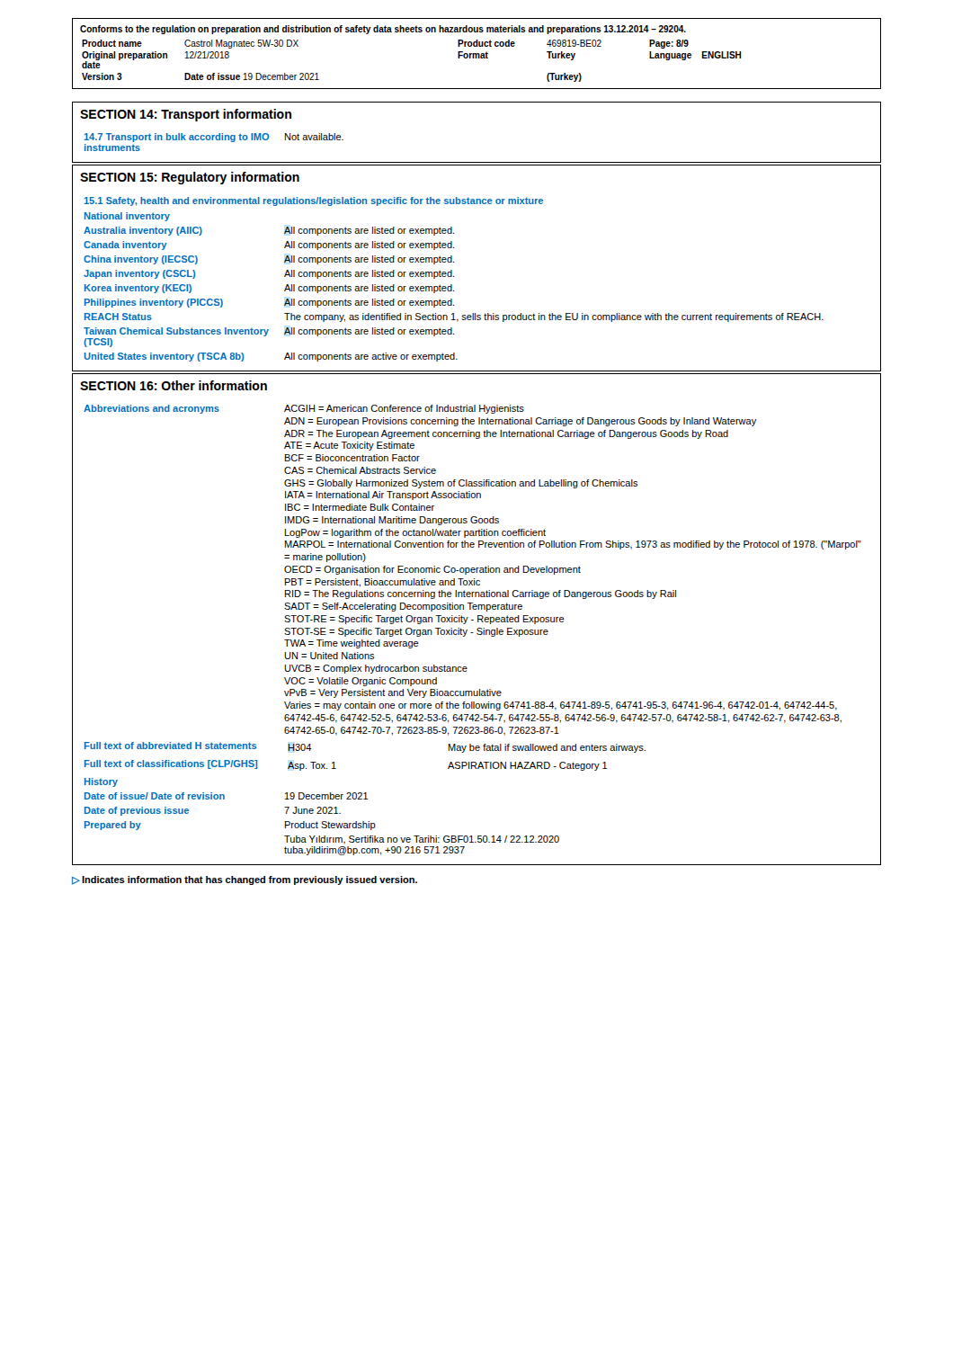Conforms to the regulation on preparation and distribution of safety data sheets on hazardous materials and preparations 13.12.2014 – 29204.
| Product name | Castrol Magnatec 5W-30 DX | Product code | 469819-BE02 | Page: 8/9 |
| Original preparation date | 12/21/2018 | Format | Turkey | Language ENGLISH |
| Version 3 | Date of issue 19 December 2021 | | (Turkey) | |
SECTION 14: Transport information
| 14.7 Transport in bulk according to IMO instruments | Not available. |
SECTION 15: Regulatory information
15.1 Safety, health and environmental regulations/legislation specific for the substance or mixture
| National inventory | |
| Australia inventory (AIIC) | A ll components are listed or exempted. |
| Canada inventory | All components are listed or exempted. |
| China inventory (IECSC) | A ll components are listed or exempted. |
| Japan inventory (CSCL) | All components are listed or exempted. |
| Korea inventory (KECI) | All components are listed or exempted. |
| Philippines inventory (PICCS) | A ll components are listed or exempted. |
| REACH Status | The company, as identified in Section 1, sells this product in the EU in compliance with the current requirements of REACH. |
| Taiwan Chemical Substances Inventory (TCSI) | A ll components are listed or exempted. |
| United States inventory (TSCA 8b) | All components are active or exempted. |
SECTION 16: Other information
| Abbreviations and acronyms | ACGIH = American Conference of Industrial Hygienists ADN = European Provisions concerning the International Carriage of Dangerous Goods by Inland Waterway ADR = The European Agreement concerning the International Carriage of Dangerous Goods by Road ATE = Acute Toxicity Estimate BCF = Bioconcentration Factor CAS = Chemical Abstracts Service GHS = Globally Harmonized System of Classification and Labelling of Chemicals IATA = International Air Transport Association IBC = Intermediate Bulk Container IMDG = International Maritime Dangerous Goods LogPow = logarithm of the octanol/water partition coefficient MARPOL = International Convention for the Prevention of Pollution From Ships, 1973 as modified by the Protocol of 1978. ("Marpol" = marine pollution) OECD = Organisation for Economic Co-operation and Development PBT = Persistent, Bioaccumulative and Toxic RID = The Regulations concerning the International Carriage of Dangerous Goods by Rail SADT = Self-Accelerating Decomposition Temperature STOT-RE = Specific Target Organ Toxicity - Repeated Exposure STOT-SE = Specific Target Organ Toxicity - Single Exposure TWA = Time weighted average UN = United Nations UVCB = Complex hydrocarbon substance VOC = Volatile Organic Compound vPvB = Very Persistent and Very Bioaccumulative Varies = may contain one or more of the following 64741-88-4, 64741-89-5, 64741-95-3, 64741-96-4, 64742-01-4, 64742-44-5, 64742-45-6, 64742-52-5, 64742-53-6, 64742-54-7, 64742-55-8, 64742-56-9, 64742-57-0, 64742-58-1, 64742-62-7, 64742-63-8, 64742-65-0, 64742-70-7, 72623-85-9, 72623-86-0, 72623-87-1 |
| Full text of abbreviated H statements | / H 304 / May be fatal if swallowed and enters airways. / |
| Full text of classifications [CLP/GHS] | / A sp. Tox. 1 / ASPIRATION HAZARD - Category 1 / |
| History | |
| Date of issue/ Date of revision | 19 December 2021 |
| Date of previous issue | 7 June 2021. |
| Prepared by | Product Stewardship |
| | Tuba Yıldırım, Sertifika no ve Tarihi: GBF01.50.14 / 22.12.2020 tuba.yildirim@bp.com, +90 216 571 2937 |
▷ Indicates information that has changed from previously issued version.